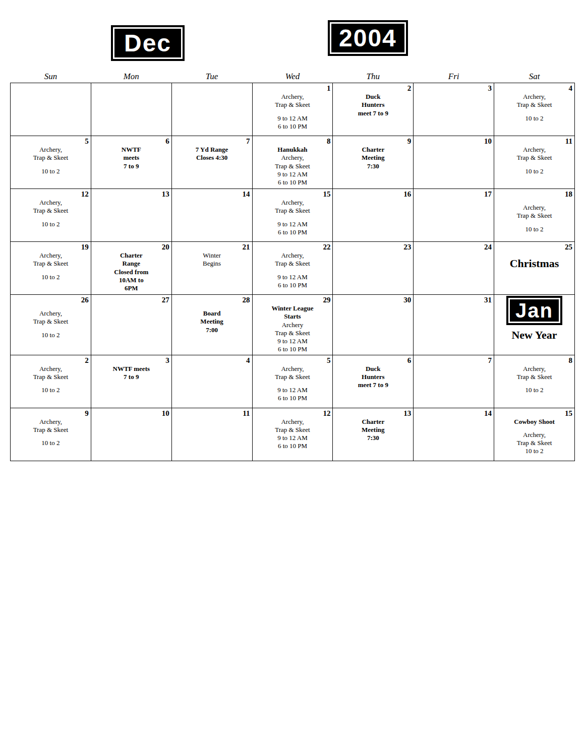Dec
2004
| Sun | Mon | Tue | Wed | Thu | Fri | Sat |
| --- | --- | --- | --- | --- | --- | --- |
| | | | 1 Archery, Trap & Skeet 9 to 12 AM 6 to 10 PM | 2 Duck Hunters meet 7 to 9 | 3 | 4 Archery, Trap & Skeet 10 to 2 |
| 5 Archery, Trap & Skeet 10 to 2 | 6 NWTF meets 7 to 9 | 7 7 Yd Range Closes 4:30 | 8 Hanukkah Archery, Trap & Skeet 9 to 12 AM 6 to 10 PM | 9 Charter Meeting 7:30 | 10 | 11 Archery, Trap & Skeet 10 to 2 |
| 12 Archery, Trap & Skeet 10 to 2 | 13 | 14 | 15 Archery, Trap & Skeet 9 to 12 AM 6 to 10 PM | 16 | 17 | 18 Archery, Trap & Skeet 10 to 2 |
| 19 Archery, Trap & Skeet 10 to 2 | 20 Charter Range Closed from 10AM to 6PM | 21 Winter Begins | 22 Archery, Trap & Skeet 9 to 12 AM 6 to 10 PM | 23 | 24 | 25 Christmas |
| 26 Archery, Trap & Skeet 10 to 2 | 27 | 28 Board Meeting 7:00 | 29 Winter League Starts Archery Trap & Skeet 9 to 12 AM 6 to 10 PM | 30 | 31 | Jan New Year |
| 2 Archery, Trap & Skeet 10 to 2 | 3 NWTF meets 7 to 9 | 4 | 5 Archery, Trap & Skeet 9 to 12 AM 6 to 10 PM | 6 Duck Hunters meet 7 to 9 | 7 | 8 Archery, Trap & Skeet 10 to 2 |
| 9 Archery, Trap & Skeet 10 to 2 | 10 | 11 | 12 Archery, Trap & Skeet 9 to 12 AM 6 to 10 PM | 13 Charter Meeting 7:30 | 14 | 15 Cowboy Shoot Archery, Trap & Skeet 10 to 2 |